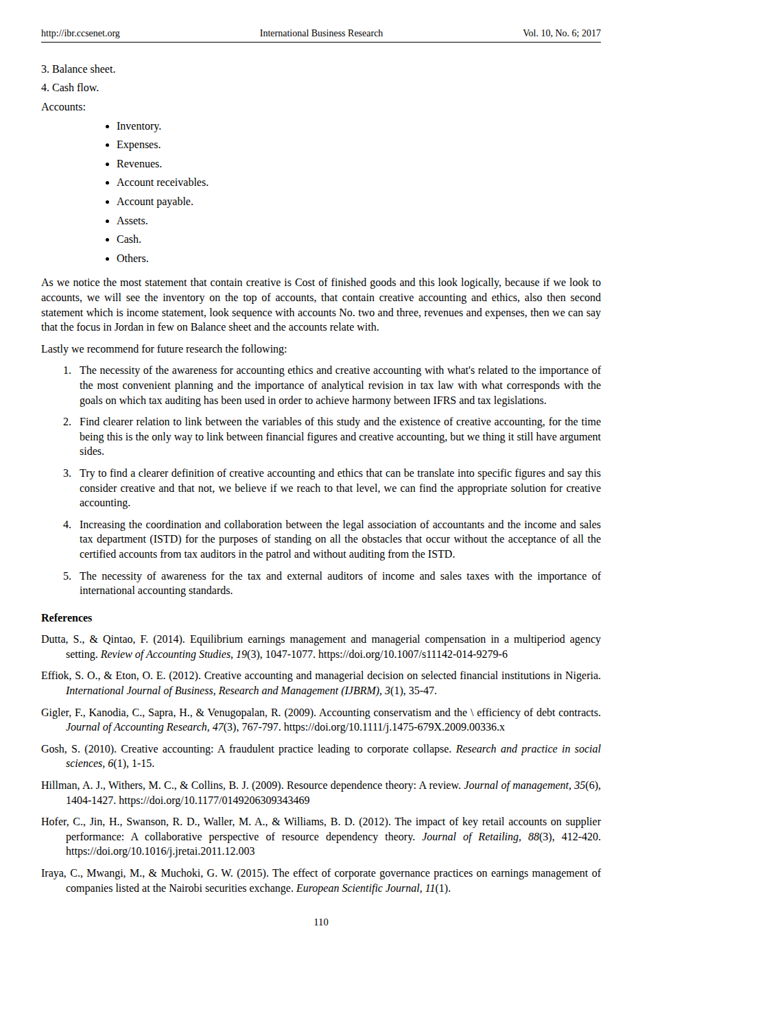http://ibr.ccsenet.org
International Business Research
Vol. 10, No. 6; 2017
3. Balance sheet.
4. Cash flow.
Accounts:
Inventory.
Expenses.
Revenues.
Account receivables.
Account payable.
Assets.
Cash.
Others.
As we notice the most statement that contain creative is Cost of finished goods and this look logically, because if we look to accounts, we will see the inventory on the top of accounts, that contain creative accounting and ethics, also then second statement which is income statement, look sequence with accounts No. two and three, revenues and expenses, then we can say that the focus in Jordan in few on Balance sheet and the accounts relate with.
Lastly we recommend for future research the following:
The necessity of the awareness for accounting ethics and creative accounting with what's related to the importance of the most convenient planning and the importance of analytical revision in tax law with what corresponds with the goals on which tax auditing has been used in order to achieve harmony between IFRS and tax legislations.
Find clearer relation to link between the variables of this study and the existence of creative accounting, for the time being this is the only way to link between financial figures and creative accounting, but we thing it still have argument sides.
Try to find a clearer definition of creative accounting and ethics that can be translate into specific figures and say this consider creative and that not, we believe if we reach to that level, we can find the appropriate solution for creative accounting.
Increasing the coordination and collaboration between the legal association of accountants and the income and sales tax department (ISTD) for the purposes of standing on all the obstacles that occur without the acceptance of all the certified accounts from tax auditors in the patrol and without auditing from the ISTD.
The necessity of awareness for the tax and external auditors of income and sales taxes with the importance of international accounting standards.
References
Dutta, S., & Qintao, F. (2014). Equilibrium earnings management and managerial compensation in a multiperiod agency setting. Review of Accounting Studies, 19(3), 1047-1077. https://doi.org/10.1007/s11142-014-9279-6
Effiok, S. O., & Eton, O. E. (2012). Creative accounting and managerial decision on selected financial institutions in Nigeria. International Journal of Business, Research and Management (IJBRM), 3(1), 35-47.
Gigler, F., Kanodia, C., Sapra, H., & Venugopalan, R. (2009). Accounting conservatism and the \ efficiency of debt contracts. Journal of Accounting Research, 47(3), 767-797. https://doi.org/10.1111/j.1475-679X.2009.00336.x
Gosh, S. (2010). Creative accounting: A fraudulent practice leading to corporate collapse. Research and practice in social sciences, 6(1), 1-15.
Hillman, A. J., Withers, M. C., & Collins, B. J. (2009). Resource dependence theory: A review. Journal of management, 35(6), 1404-1427. https://doi.org/10.1177/0149206309343469
Hofer, C., Jin, H., Swanson, R. D., Waller, M. A., & Williams, B. D. (2012). The impact of key retail accounts on supplier performance: A collaborative perspective of resource dependency theory. Journal of Retailing, 88(3), 412-420. https://doi.org/10.1016/j.jretai.2011.12.003
Iraya, C., Mwangi, M., & Muchoki, G. W. (2015). The effect of corporate governance practices on earnings management of companies listed at the Nairobi securities exchange. European Scientific Journal, 11(1).
110